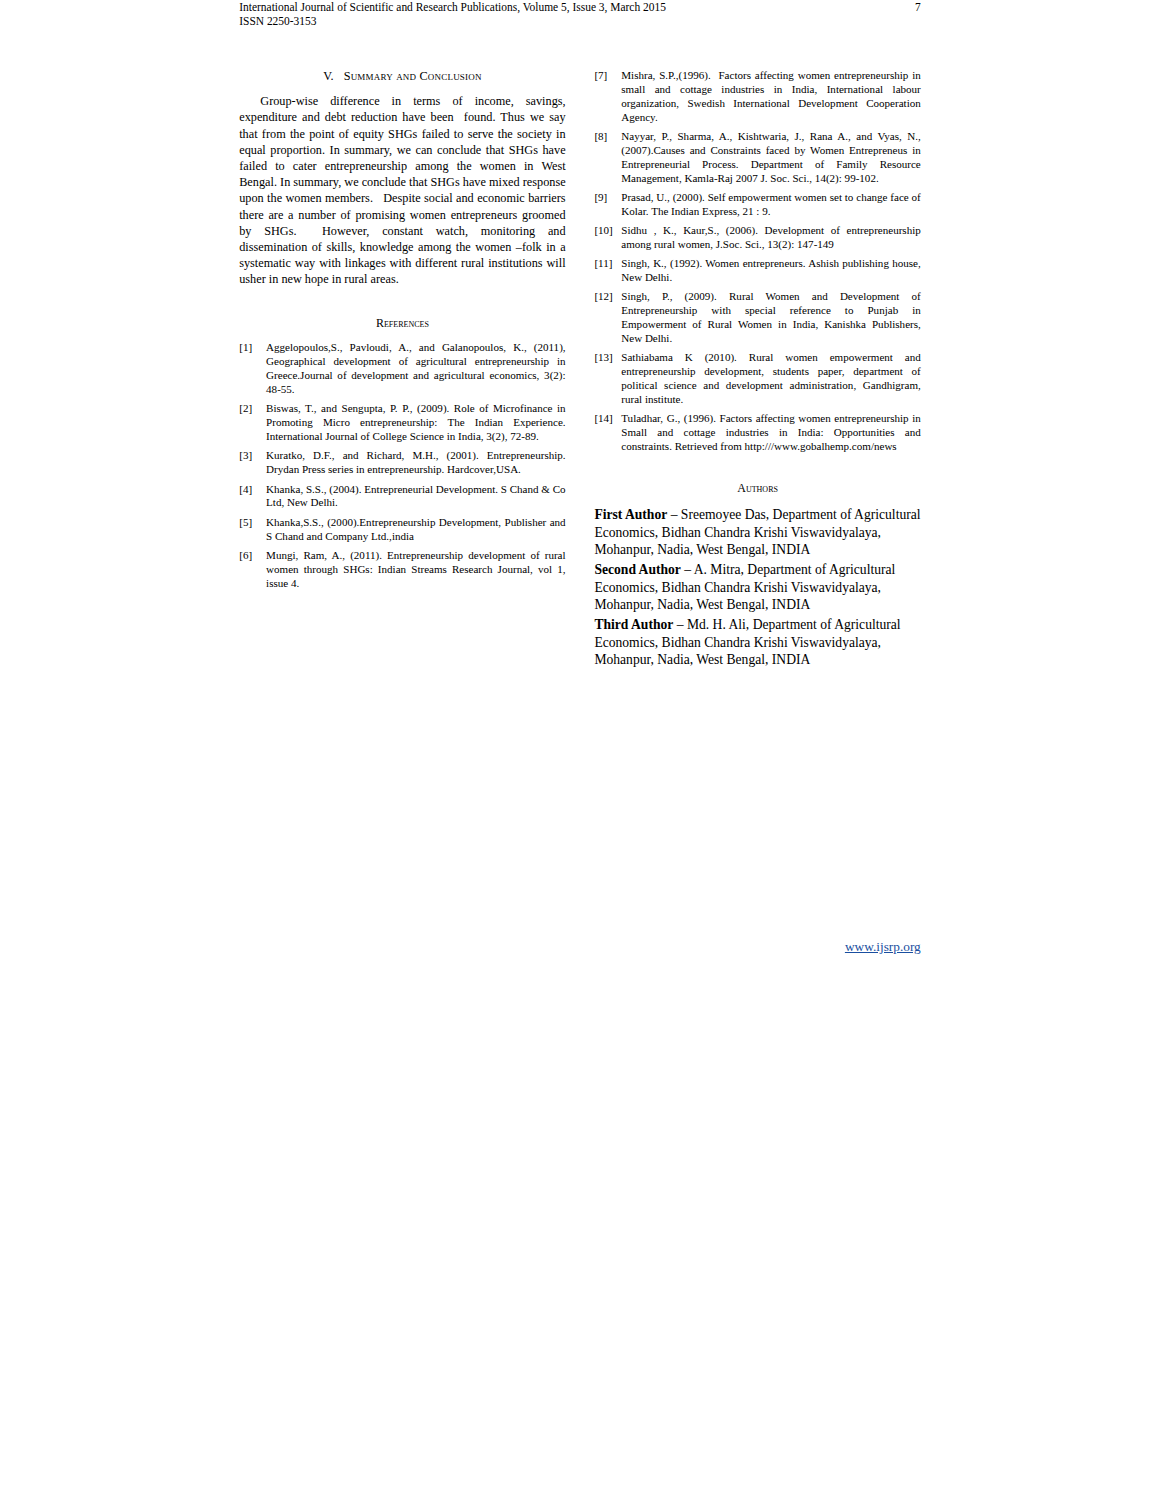International Journal of Scientific and Research Publications, Volume 5, Issue 3, March 2015
ISSN 2250-3153 7
V. Summary and Conclusion
Group-wise difference in terms of income, savings, expenditure and debt reduction have been found. Thus we say that from the point of equity SHGs failed to serve the society in equal proportion. In summary, we can conclude that SHGs have failed to cater entrepreneurship among the women in West Bengal. In summary, we conclude that SHGs have mixed response upon the women members. Despite social and economic barriers there are a number of promising women entrepreneurs groomed by SHGs. However, constant watch, monitoring and dissemination of skills, knowledge among the women –folk in a systematic way with linkages with different rural institutions will usher in new hope in rural areas.
References
[1] Aggelopoulos,S., Pavloudi, A., and Galanopoulos, K., (2011), Geographical development of agricultural entrepreneurship in Greece.Journal of development and agricultural economics, 3(2): 48-55.
[2] Biswas, T., and Sengupta, P. P., (2009). Role of Microfinance in Promoting Micro entrepreneurship: The Indian Experience. International Journal of College Science in India, 3(2), 72-89.
[3] Kuratko, D.F., and Richard, M.H., (2001). Entrepreneurship. Drydan Press series in entrepreneurship. Hardcover,USA.
[4] Khanka, S.S., (2004). Entrepreneurial Development. S Chand & Co Ltd, New Delhi.
[5] Khanka,S.S., (2000).Entrepreneurship Development, Publisher and S Chand and Company Ltd.,india
[6] Mungi, Ram, A., (2011). Entrepreneurship development of rural women through SHGs: Indian Streams Research Journal, vol 1, issue 4.
[7] Mishra, S.P.,(1996). Factors affecting women entrepreneurship in small and cottage industries in India, International labour organization, Swedish International Development Cooperation Agency.
[8] Nayyar, P., Sharma, A., Kishtwaria, J., Rana A., and Vyas, N., (2007).Causes and Constraints faced by Women Entrepreneus in Entrepreneurial Process. Department of Family Resource Management, Kamla-Raj 2007 J. Soc. Sci., 14(2): 99-102.
[9] Prasad, U., (2000). Self empowerment women set to change face of Kolar. The Indian Express, 21 : 9.
[10] Sidhu , K., Kaur,S., (2006). Development of entrepreneurship among rural women, J.Soc. Sci., 13(2): 147-149
[11] Singh, K., (1992). Women entrepreneurs. Ashish publishing house, New Delhi.
[12] Singh, P., (2009). Rural Women and Development of Entrepreneurship with special reference to Punjab in Empowerment of Rural Women in India, Kanishka Publishers, New Delhi.
[13] Sathiabama K (2010). Rural women empowerment and entrepreneurship development, students paper, department of political science and development administration, Gandhigram, rural institute.
[14] Tuladhar, G., (1996). Factors affecting women entrepreneurship in Small and cottage industries in India: Opportunities and constraints. Retrieved from http:///www.gobalhemp.com/news
Authors
First Author – Sreemoyee Das, Department of Agricultural Economics, Bidhan Chandra Krishi Viswavidyalaya, Mohanpur, Nadia, West Bengal, INDIA
Second Author – A. Mitra, Department of Agricultural Economics, Bidhan Chandra Krishi Viswavidyalaya, Mohanpur, Nadia, West Bengal, INDIA
Third Author – Md. H. Ali, Department of Agricultural Economics, Bidhan Chandra Krishi Viswavidyalaya, Mohanpur, Nadia, West Bengal, INDIA
www.ijsrp.org